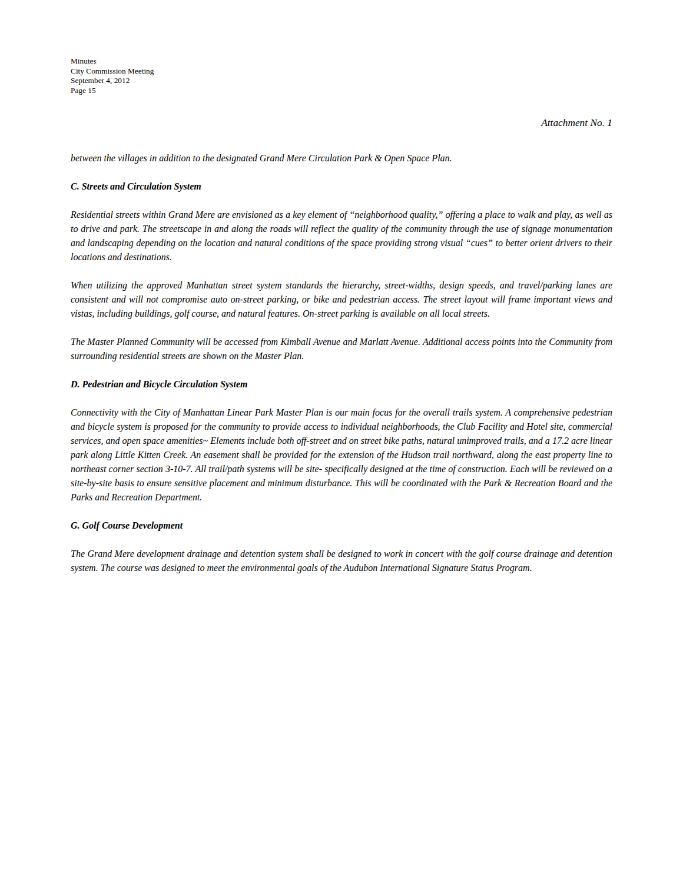Minutes
City Commission Meeting
September 4, 2012
Page 15
Attachment No. 1
between the villages in addition to the designated Grand Mere Circulation Park & Open Space Plan.
C. Streets and Circulation System
Residential streets within Grand Mere are envisioned as a key element of “neighborhood quality,” offering a place to walk and play, as well as to drive and park. The streetscape in and along the roads will reflect the quality of the community through the use of signage monumentation and landscaping depending on the location and natural conditions of the space providing strong visual “cues” to better orient drivers to their locations and destinations.
When utilizing the approved Manhattan street system standards the hierarchy, street-widths, design speeds, and travel/parking lanes are consistent and will not compromise auto on-street parking, or bike and pedestrian access. The street layout will frame important views and vistas, including buildings, golf course, and natural features. On-street parking is available on all local streets.
The Master Planned Community will be accessed from Kimball Avenue and Marlatt Avenue. Additional access points into the Community from surrounding residential streets are shown on the Master Plan.
D. Pedestrian and Bicycle Circulation System
Connectivity with the City of Manhattan Linear Park Master Plan is our main focus for the overall trails system. A comprehensive pedestrian and bicycle system is proposed for the community to provide access to individual neighborhoods, the Club Facility and Hotel site, commercial services, and open space amenities~ Elements include both off-street and on street bike paths, natural unimproved trails, and a 17.2 acre linear park along Little Kitten Creek. An easement shall be provided for the extension of the Hudson trail northward, along the east property line to northeast corner section 3-10-7. All trail/path systems will be site- specifically designed at the time of construction. Each will be reviewed on a site-by-site basis to ensure sensitive placement and minimum disturbance. This will be coordinated with the Park & Recreation Board and the Parks and Recreation Department.
G. Golf Course Development
The Grand Mere development drainage and detention system shall be designed to work in concert with the golf course drainage and detention system. The course was designed to meet the environmental goals of the Audubon International Signature Status Program.